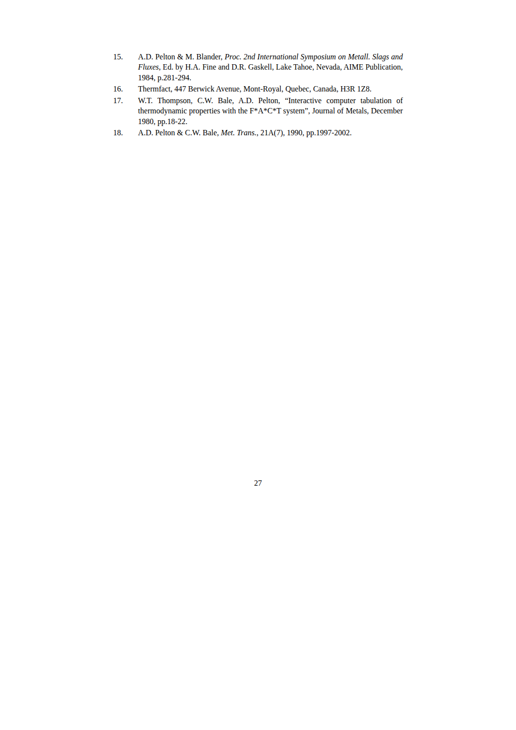15. A.D. Pelton & M. Blander, Proc. 2nd International Symposium on Metall. Slags and Fluxes, Ed. by H.A. Fine and D.R. Gaskell, Lake Tahoe, Nevada, AIME Publication, 1984, p.281-294.
16. Thermfact, 447 Berwick Avenue, Mont-Royal, Quebec, Canada, H3R 1Z8.
17. W.T. Thompson, C.W. Bale, A.D. Pelton, “Interactive computer tabulation of thermodynamic properties with the F*A*C*T system”, Journal of Metals, December 1980, pp.18-22.
18. A.D. Pelton & C.W. Bale, Met. Trans., 21A(7), 1990, pp.1997-2002.
27